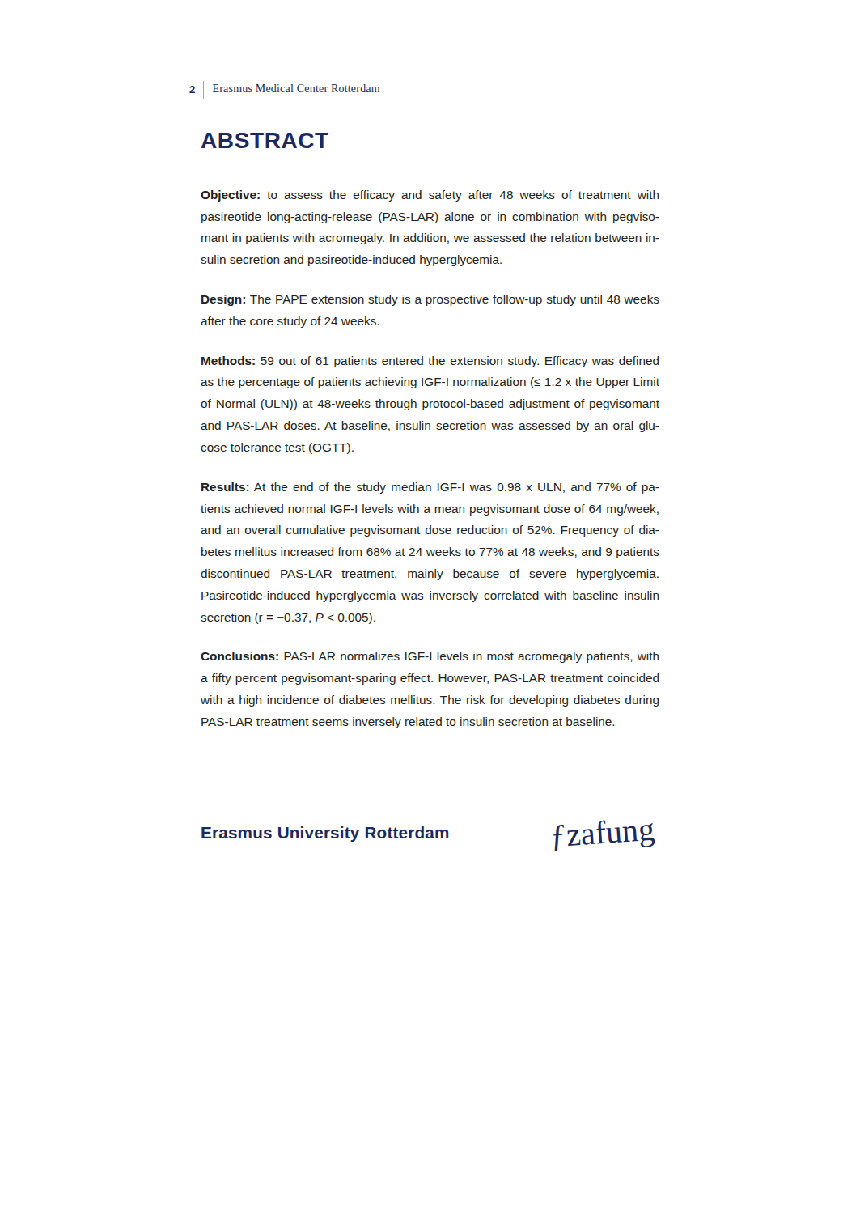2 Erasmus Medical Center Rotterdam
ABSTRACT
Objective: to assess the efficacy and safety after 48 weeks of treatment with pasireotide long-acting-release (PAS-LAR) alone or in combination with pegvisomant in patients with acromegaly. In addition, we assessed the relation between insulin secretion and pasireotide-induced hyperglycemia.
Design: The PAPE extension study is a prospective follow-up study until 48 weeks after the core study of 24 weeks.
Methods: 59 out of 61 patients entered the extension study. Efficacy was defined as the percentage of patients achieving IGF-I normalization (≤ 1.2 x the Upper Limit of Normal (ULN)) at 48-weeks through protocol-based adjustment of pegvisomant and PAS-LAR doses. At baseline, insulin secretion was assessed by an oral glucose tolerance test (OGTT).
Results: At the end of the study median IGF-I was 0.98 x ULN, and 77% of patients achieved normal IGF-I levels with a mean pegvisomant dose of 64 mg/week, and an overall cumulative pegvisomant dose reduction of 52%. Frequency of diabetes mellitus increased from 68% at 24 weeks to 77% at 48 weeks, and 9 patients discontinued PAS-LAR treatment, mainly because of severe hyperglycemia. Pasireotide-induced hyperglycemia was inversely correlated with baseline insulin secretion (r = −0.37, P < 0.005).
Conclusions: PAS-LAR normalizes IGF-I levels in most acromegaly patients, with a fifty percent pegvisomant-sparing effect. However, PAS-LAR treatment coincided with a high incidence of diabetes mellitus. The risk for developing diabetes during PAS-LAR treatment seems inversely related to insulin secretion at baseline.
Erasmus University Rotterdam
ƒzafung